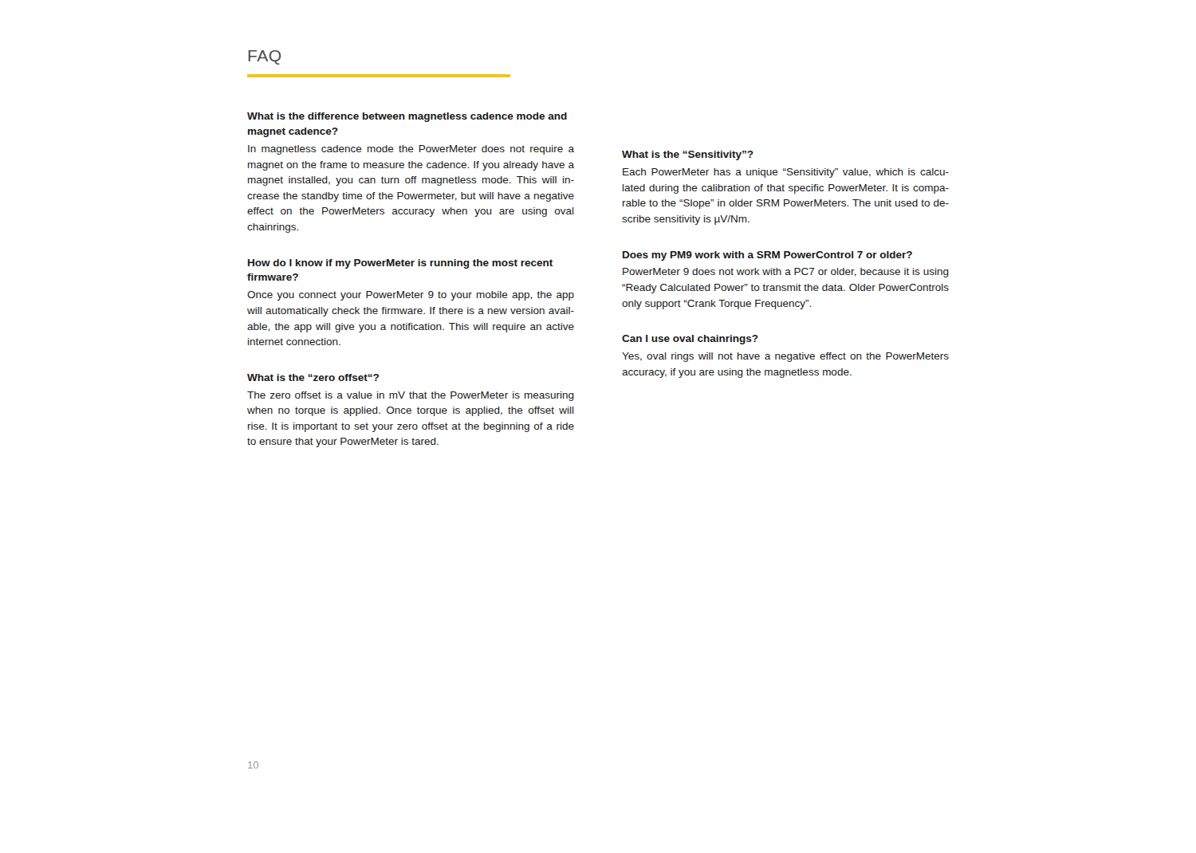FAQ
What is the difference between magnetless cadence mode and magnet cadence?
In magnetless cadence mode the PowerMeter does not require a magnet on the frame to measure the cadence. If you already have a magnet installed, you can turn off magnetless mode. This will increase the standby time of the Powermeter, but will have a negative effect on the PowerMeters accuracy when you are using oval chainrings.
How do I know if my PowerMeter is running the most recent firmware?
Once you connect your PowerMeter 9 to your mobile app, the app will automatically check the firmware. If there is a new version available, the app will give you a notification. This will require an active internet connection.
What is the “zero offset“?
The zero offset is a value in mV that the PowerMeter is measuring when no torque is applied. Once torque is applied, the offset will rise. It is important to set your zero offset at the beginning of a ride to ensure that your PowerMeter is tared.
What is the “Sensitivity”?
Each PowerMeter has a unique “Sensitivity” value, which is calculated during the calibration of that specific PowerMeter. It is comparable to the “Slope” in older SRM PowerMeters. The unit used to describe sensitivity is µV/Nm.
Does my PM9 work with a SRM PowerControl 7 or older?
PowerMeter 9 does not work with a PC7 or older, because it is using “Ready Calculated Power” to transmit the data. Older PowerControls only support “Crank Torque Frequency”.
Can I use oval chainrings?
Yes, oval rings will not have a negative effect on the PowerMeters accuracy, if you are using the magnetless mode.
10